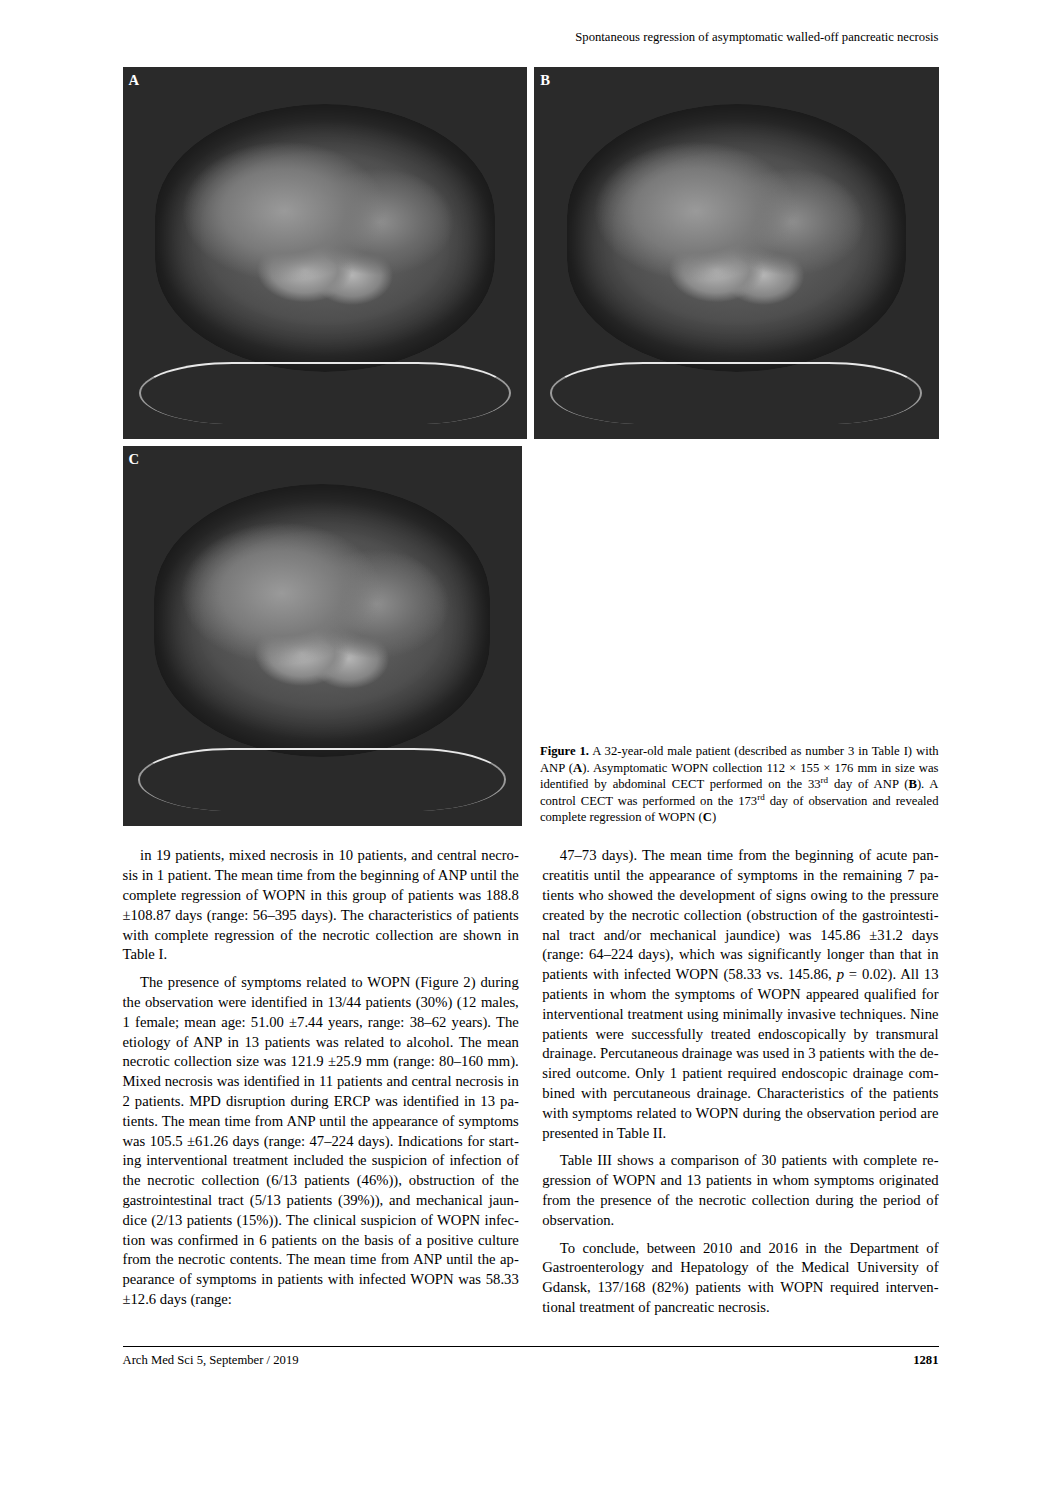Spontaneous regression of asymptomatic walled-off pancreatic necrosis
A
B
C
Figure 1. A 32-year-old male patient (described as number 3 in Table I) with ANP (A). Asymptomatic WOPN collection 112 × 155 × 176 mm in size was identified by abdominal CECT performed on the 33rd day of ANP (B). A control CECT was performed on the 173rd day of observation and revealed complete regression of WOPN (C)
in 19 patients, mixed necrosis in 10 patients, and central necrosis in 1 patient. The mean time from the beginning of ANP until the complete regression of WOPN in this group of patients was 188.8 ±108.87 days (range: 56–395 days). The characteristics of patients with complete regression of the necrotic collection are shown in Table I.
The presence of symptoms related to WOPN (Figure 2) during the observation were identified in 13/44 patients (30%) (12 males, 1 female; mean age: 51.00 ±7.44 years, range: 38–62 years). The etiology of ANP in 13 patients was related to alcohol. The mean necrotic collection size was 121.9 ±25.9 mm (range: 80–160 mm). Mixed necrosis was identified in 11 patients and central necrosis in 2 patients. MPD disruption during ERCP was identified in 13 patients. The mean time from ANP until the appearance of symptoms was 105.5 ±61.26 days (range: 47–224 days). Indications for starting interventional treatment included the suspicion of infection of the necrotic collection (6/13 patients (46%)), obstruction of the gastrointestinal tract (5/13 patients (39%)), and mechanical jaundice (2/13 patients (15%)). The clinical suspicion of WOPN infection was confirmed in 6 patients on the basis of a positive culture from the necrotic contents. The mean time from ANP until the appearance of symptoms in patients with infected WOPN was 58.33 ±12.6 days (range:
47–73 days). The mean time from the beginning of acute pancreatitis until the appearance of symptoms in the remaining 7 patients who showed the development of signs owing to the pressure created by the necrotic collection (obstruction of the gastrointestinal tract and/or mechanical jaundice) was 145.86 ±31.2 days (range: 64–224 days), which was significantly longer than that in patients with infected WOPN (58.33 vs. 145.86, p = 0.02). All 13 patients in whom the symptoms of WOPN appeared qualified for interventional treatment using minimally invasive techniques. Nine patients were successfully treated endoscopically by transmural drainage. Percutaneous drainage was used in 3 patients with the desired outcome. Only 1 patient required endoscopic drainage combined with percutaneous drainage. Characteristics of the patients with symptoms related to WOPN during the observation period are presented in Table II.
Table III shows a comparison of 30 patients with complete regression of WOPN and 13 patients in whom symptoms originated from the presence of the necrotic collection during the period of observation.
To conclude, between 2010 and 2016 in the Department of Gastroenterology and Hepatology of the Medical University of Gdansk, 137/168 (82%) patients with WOPN required interventional treatment of pancreatic necrosis.
Arch Med Sci 5, September / 2019
1281